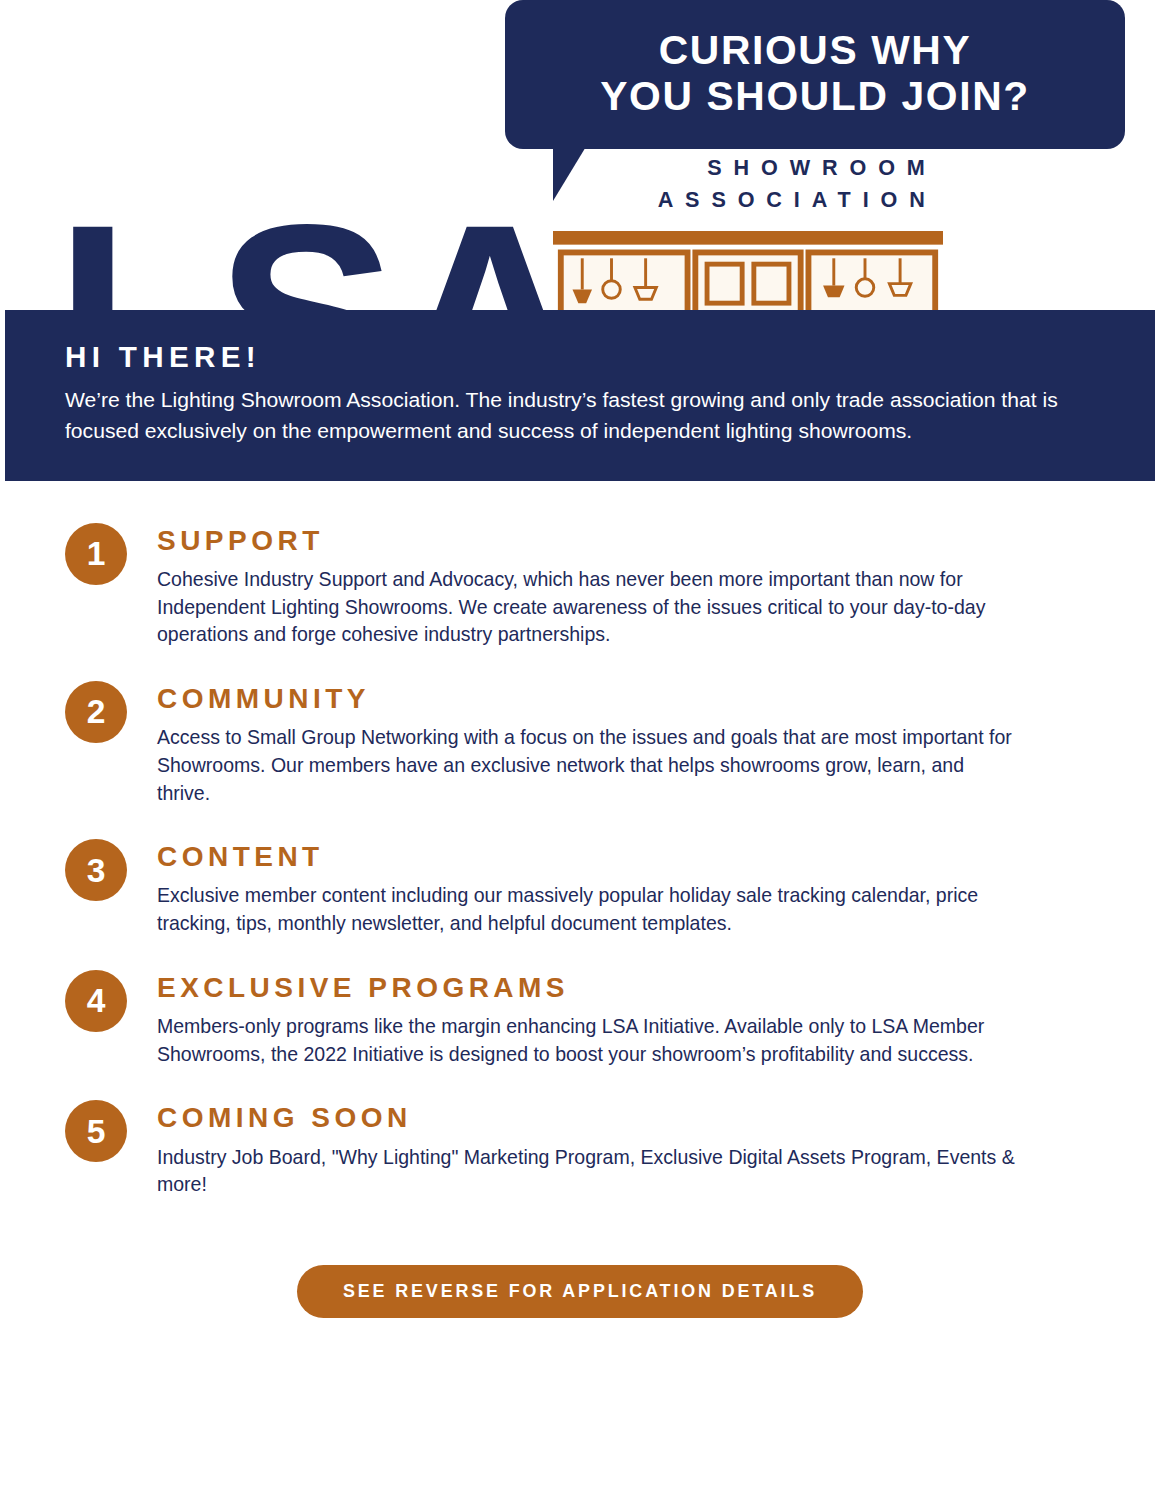Curious Why
You Should Join?
LSA
LIGHTING
SHOWROOM
ASSOCIATION
OPEN
Hi There!
We’re the Lighting Showroom Association. The industry’s fastest growing and only trade association that is focused exclusively on the empowerment and success of independent lighting showrooms.
1
Support
Cohesive Industry Support and Advocacy, which has never been more important than now for Independent Lighting Showrooms. We create awareness of the issues critical to your day-to-day operations and forge cohesive industry partnerships.
2
Community
Access to Small Group Networking with a focus on the issues and goals that are most important for Showrooms. Our members have an exclusive network that helps showrooms grow, learn, and thrive.
3
Content
Exclusive member content including our massively popular holiday sale tracking calendar, price tracking, tips, monthly newsletter, and helpful document templates.
4
Exclusive Programs
Members-only programs like the margin enhancing LSA Initiative. Available only to LSA Member Showrooms, the 2022 Initiative is designed to boost your showroom’s profitability and success.
5
Coming Soon
Industry Job Board, "Why Lighting" Marketing Program, Exclusive Digital Assets Program, Events & more!
See Reverse for Application Details